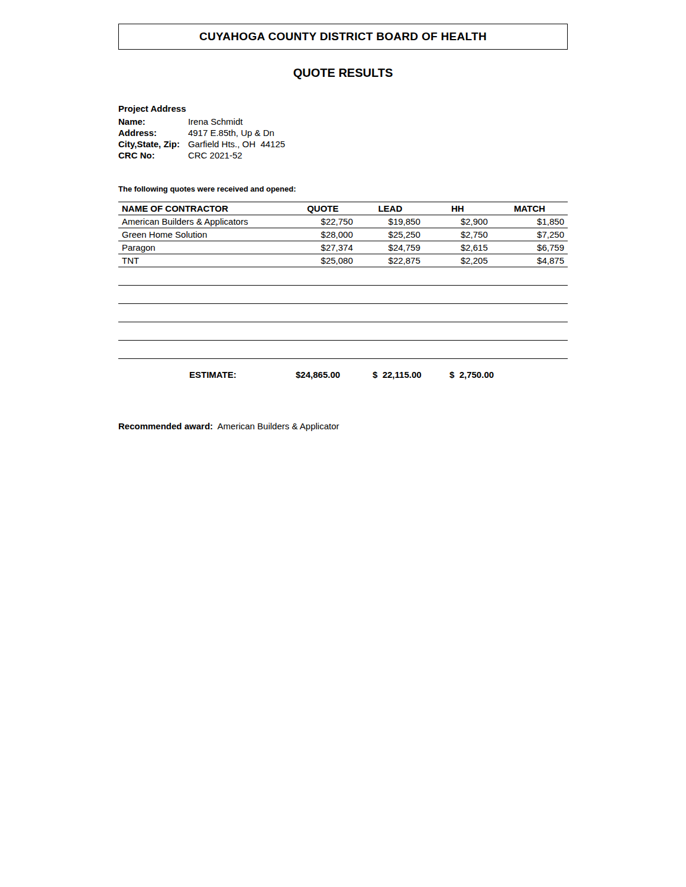CUYAHOGA COUNTY DISTRICT BOARD OF HEALTH
QUOTE RESULTS
Project Address
| Name: | Irena Schmidt |
| Address: | 4917 E.85th, Up & Dn |
| City,State, Zip: | Garfield Hts., OH 44125 |
| CRC No: | CRC 2021-52 |
The following quotes were received and opened:
| NAME OF CONTRACTOR | QUOTE | LEAD | HH | MATCH |
| --- | --- | --- | --- | --- |
| American Builders & Applicators | $22,750 | $19,850 | $2,900 | $1,850 |
| Green Home Solution | $28,000 | $25,250 | $2,750 | $7,250 |
| Paragon | $27,374 | $24,759 | $2,615 | $6,759 |
| TNT | $25,080 | $22,875 | $2,205 | $4,875 |
ESTIMATE:
$24,865.00
$ 22,115.00
$ 2,750.00
Recommended award: American Builders & Applicator